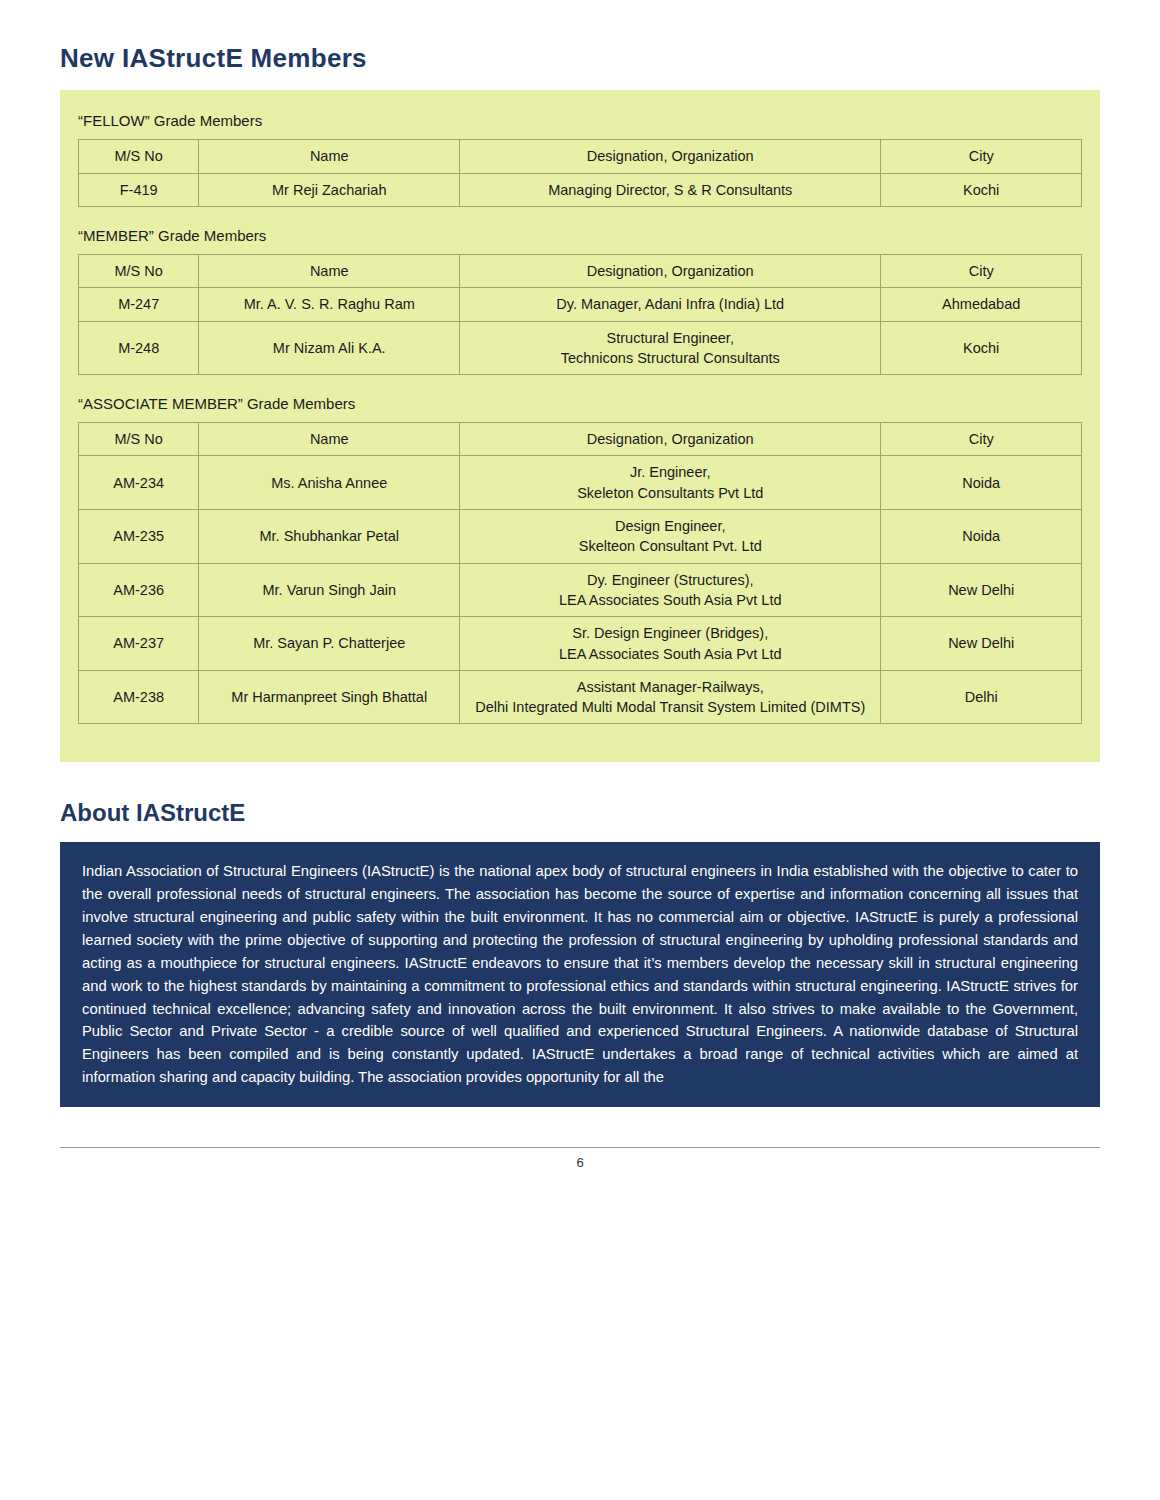New IAStructE Members
“FELLOW” Grade Members
| M/S No | Name | Designation, Organization | City |
| --- | --- | --- | --- |
| F-419 | Mr Reji Zachariah | Managing Director, S & R Consultants | Kochi |
“MEMBER” Grade Members
| M/S No | Name | Designation, Organization | City |
| --- | --- | --- | --- |
| M-247 | Mr. A. V. S. R. Raghu Ram | Dy. Manager, Adani Infra (India) Ltd | Ahmedabad |
| M-248 | Mr Nizam Ali K.A. | Structural Engineer, Technicons Structural Consultants | Kochi |
“ASSOCIATE MEMBER” Grade Members
| M/S No | Name | Designation, Organization | City |
| --- | --- | --- | --- |
| AM-234 | Ms. Anisha Annee | Jr. Engineer, Skeleton Consultants Pvt Ltd | Noida |
| AM-235 | Mr. Shubhankar Petal | Design Engineer, Skelteon Consultant Pvt. Ltd | Noida |
| AM-236 | Mr. Varun Singh Jain | Dy. Engineer (Structures), LEA Associates South Asia Pvt Ltd | New Delhi |
| AM-237 | Mr. Sayan P. Chatterjee | Sr. Design Engineer (Bridges), LEA Associates South Asia Pvt Ltd | New Delhi |
| AM-238 | Mr Harmanpreet Singh Bhattal | Assistant Manager-Railways, Delhi Integrated Multi Modal Transit System Limited (DIMTS) | Delhi |
About IAStructE
Indian Association of Structural Engineers (IAStructE) is the national apex body of structural engineers in India established with the objective to cater to the overall professional needs of structural engineers. The association has become the source of expertise and information concerning all issues that involve structural engineering and public safety within the built environment. It has no commercial aim or objective. IAStructE is purely a professional learned society with the prime objective of supporting and protecting the profession of structural engineering by upholding professional standards and acting as a mouthpiece for structural engineers. IAStructE endeavors to ensure that it’s members develop the necessary skill in structural engineering and work to the highest standards by maintaining a commitment to professional ethics and standards within structural engineering. IAStructE strives for continued technical excellence; advancing safety and innovation across the built environment. It also strives to make available to the Government, Public Sector and Private Sector - a credible source of well qualified and experienced Structural Engineers. A nationwide database of Structural Engineers has been compiled and is being constantly updated. IAStructE undertakes a broad range of technical activities which are aimed at information sharing and capacity building. The association provides opportunity for all the
6